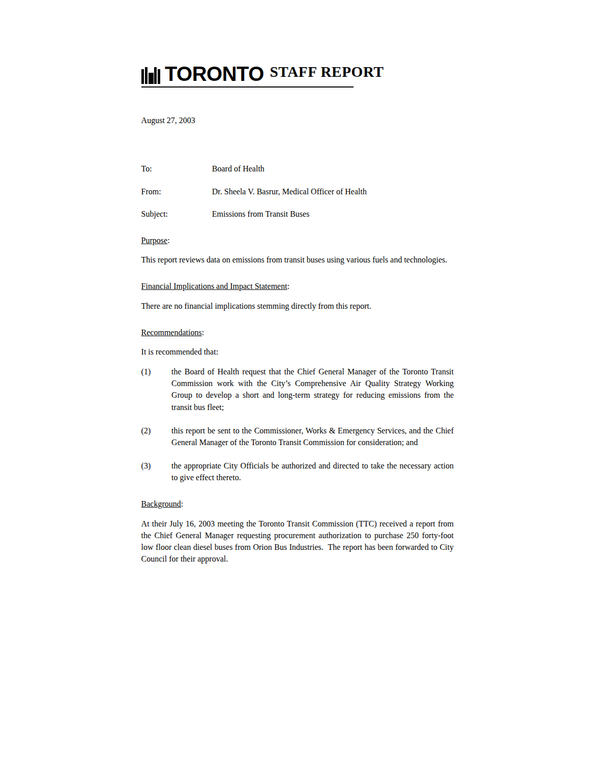Toronto
STAFF REPORT
August 27, 2003
To:
Board of Health
From:
Dr. Sheela V. Basrur, Medical Officer of Health
Subject:
Emissions from Transit Buses
Purpose:
This report reviews data on emissions from transit buses using various fuels and technologies.
Financial Implications and Impact Statement:
There are no financial implications stemming directly from this report.
Recommendations:
It is recommended that:
(1)
the Board of Health request that the Chief General Manager of the Toronto Transit Commission work with the City’s Comprehensive Air Quality Strategy Working Group to develop a short and long-term strategy for reducing emissions from the transit bus fleet;
(2)
this report be sent to the Commissioner, Works & Emergency Services, and the Chief General Manager of the Toronto Transit Commission for consideration; and
(3)
the appropriate City Officials be authorized and directed to take the necessary action to give effect thereto.
Background:
At their July 16, 2003 meeting the Toronto Transit Commission (TTC) received a report from the Chief General Manager requesting procurement authorization to purchase 250 forty-foot low floor clean diesel buses from Orion Bus Industries. The report has been forwarded to City Council for their approval.